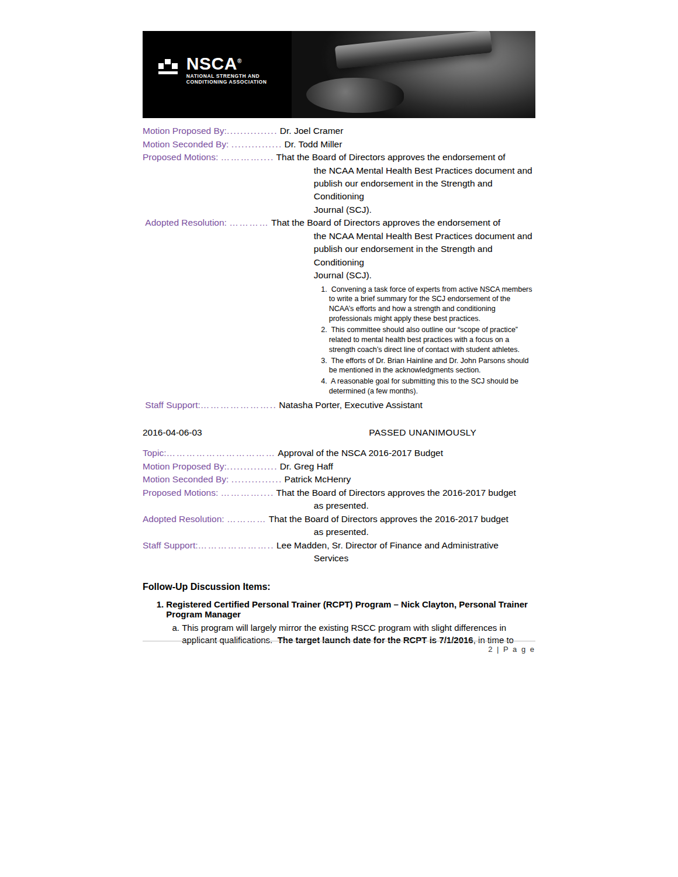NSCA®
NATIONAL STRENGTH AND
CONDITIONING ASSOCIATION
Motion Proposed By:...............
Dr. Joel Cramer
Motion Seconded By: ...............
Dr. Todd Miller
Proposed Motions: …………....
That the Board of Directors approves the endorsement of
the NCAA Mental Health Best Practices document and
publish our endorsement in the Strength and Conditioning
Journal (SCJ).
Adopted Resolution: …………
That the Board of Directors approves the endorsement of
the NCAA Mental Health Best Practices document and
publish our endorsement in the Strength and Conditioning
Journal (SCJ).
1. Convening a task force of experts from active NSCA members to write a brief summary for the SCJ endorsement of the NCAA’s efforts and how a strength and conditioning professionals might apply these best practices.
2. This committee should also outline our “scope of practice” related to mental health best practices with a focus on a strength coach’s direct line of contact with student athletes.
3. The efforts of Dr. Brian Hainline and Dr. John Parsons should be mentioned in the acknowledgments section.
4. A reasonable goal for submitting this to the SCJ should be determined (a few months).
Staff Support:…………………..
Natasha Porter, Executive Assistant
2016-04-06-03
PASSED UNANIMOUSLY
Topic:……………………………
Approval of the NSCA 2016-2017 Budget
Motion Proposed By:...............
Dr. Greg Haff
Motion Seconded By: ...............
Patrick McHenry
Proposed Motions: …………....
That the Board of Directors approves the 2016-2017 budget
as presented.
Adopted Resolution: …………
That the Board of Directors approves the 2016-2017 budget
as presented.
Staff Support:…………………..
Lee Madden, Sr. Director of Finance and Administrative
Services
Follow-Up Discussion Items:
Registered Certified Personal Trainer (RCPT) Program – Nick Clayton, Personal Trainer Program Manager
This program will largely mirror the existing RSCC program with slight differences in applicant qualifications. The target launch date for the RCPT is 7/1/2016, in time to
2 | P a g e